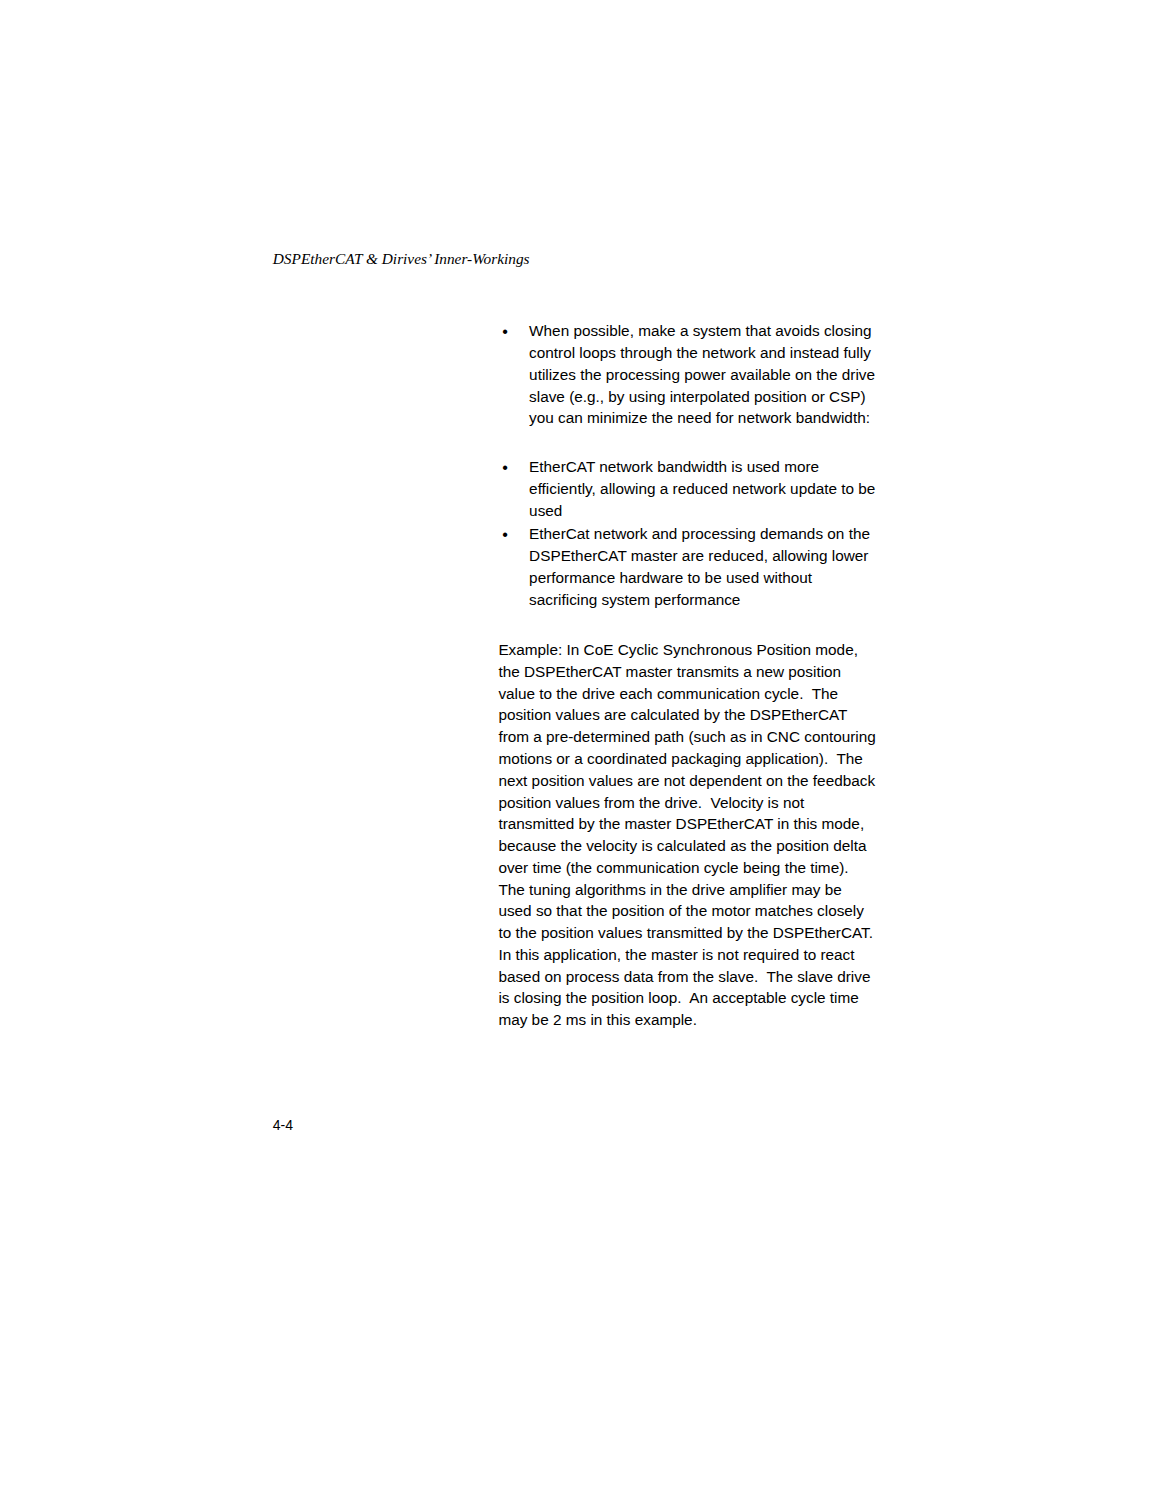DSPEtherCAT & Dirives’ Inner-Workings
When possible, make a system that avoids closing control loops through the network and instead fully utilizes the processing power available on the drive slave (e.g., by using interpolated position or CSP) you can minimize the need for network bandwidth:
EtherCAT network bandwidth is used more efficiently, allowing a reduced network update to be used
EtherCat network and processing demands on the DSPEtherCAT master are reduced, allowing lower performance hardware to be used without sacrificing system performance
Example: In CoE Cyclic Synchronous Position mode, the DSPEtherCAT master transmits a new position value to the drive each communication cycle. The position values are calculated by the DSPEtherCAT from a pre-determined path (such as in CNC contouring motions or a coordinated packaging application). The next position values are not dependent on the feedback position values from the drive. Velocity is not transmitted by the master DSPEtherCAT in this mode, because the velocity is calculated as the position delta over time (the communication cycle being the time). The tuning algorithms in the drive amplifier may be used so that the position of the motor matches closely to the position values transmitted by the DSPEtherCAT. In this application, the master is not required to react based on process data from the slave. The slave drive is closing the position loop. An acceptable cycle time may be 2 ms in this example.
4-4